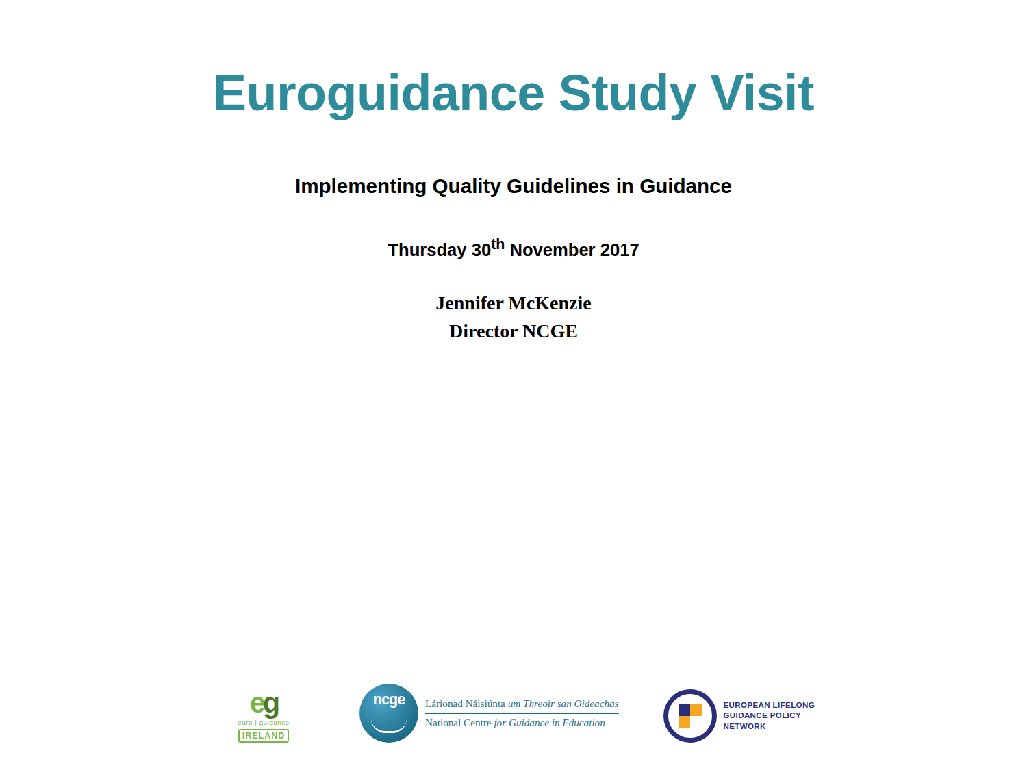Euroguidance Study Visit
Implementing Quality Guidelines in Guidance
Thursday 30th November 2017
Jennifer McKenzie
Director NCGE
eg
euro | guidance
IRELAND
ncge
Lárionad Náisiúnta um Threoir san Oideachas
National Centre for Guidance in Education
EUROPEAN LIFELONG
GUIDANCE POLICY
NETWORK